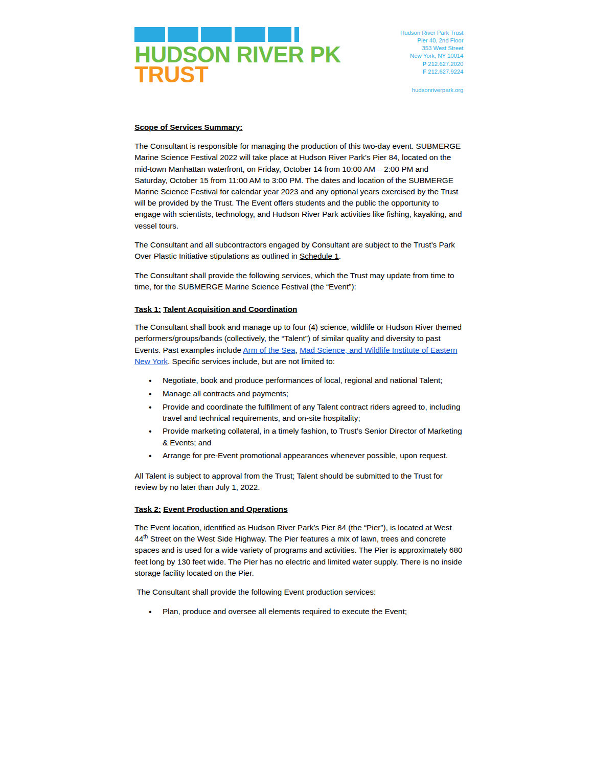HUDSON RIVER PK TRUST
Hudson River Park Trust
Pier 40, 2nd Floor
353 West Street
New York, NY 10014
P 212.627.2020
F 212.627.9224 hudsonriverpark.org
Scope of Services Summary:
The Consultant is responsible for managing the production of this two-day event. SUBMERGE Marine Science Festival 2022 will take place at Hudson River Park’s Pier 84, located on the mid-town Manhattan waterfront, on Friday, October 14 from 10:00 AM – 2:00 PM and Saturday, October 15 from 11:00 AM to 3:00 PM. The dates and location of the SUBMERGE Marine Science Festival for calendar year 2023 and any optional years exercised by the Trust will be provided by the Trust. The Event offers students and the public the opportunity to engage with scientists, technology, and Hudson River Park activities like fishing, kayaking, and vessel tours.
The Consultant and all subcontractors engaged by Consultant are subject to the Trust’s Park Over Plastic Initiative stipulations as outlined in Schedule 1.
The Consultant shall provide the following services, which the Trust may update from time to time, for the SUBMERGE Marine Science Festival (the “Event”):
Task 1: Talent Acquisition and Coordination
The Consultant shall book and manage up to four (4) science, wildlife or Hudson River themed performers/groups/bands (collectively, the “Talent”) of similar quality and diversity to past Events. Past examples include Arm of the Sea, Mad Science, and Wildlife Institute of Eastern New York. Specific services include, but are not limited to:
Negotiate, book and produce performances of local, regional and national Talent;
Manage all contracts and payments;
Provide and coordinate the fulfillment of any Talent contract riders agreed to, including travel and technical requirements, and on-site hospitality;
Provide marketing collateral, in a timely fashion, to Trust’s Senior Director of Marketing & Events; and
Arrange for pre-Event promotional appearances whenever possible, upon request.
All Talent is subject to approval from the Trust; Talent should be submitted to the Trust for review by no later than July 1, 2022.
Task 2: Event Production and Operations
The Event location, identified as Hudson River Park’s Pier 84 (the “Pier”), is located at West 44th Street on the West Side Highway. The Pier features a mix of lawn, trees and concrete spaces and is used for a wide variety of programs and activities. The Pier is approximately 680 feet long by 130 feet wide. The Pier has no electric and limited water supply. There is no inside storage facility located on the Pier.
The Consultant shall provide the following Event production services:
Plan, produce and oversee all elements required to execute the Event;